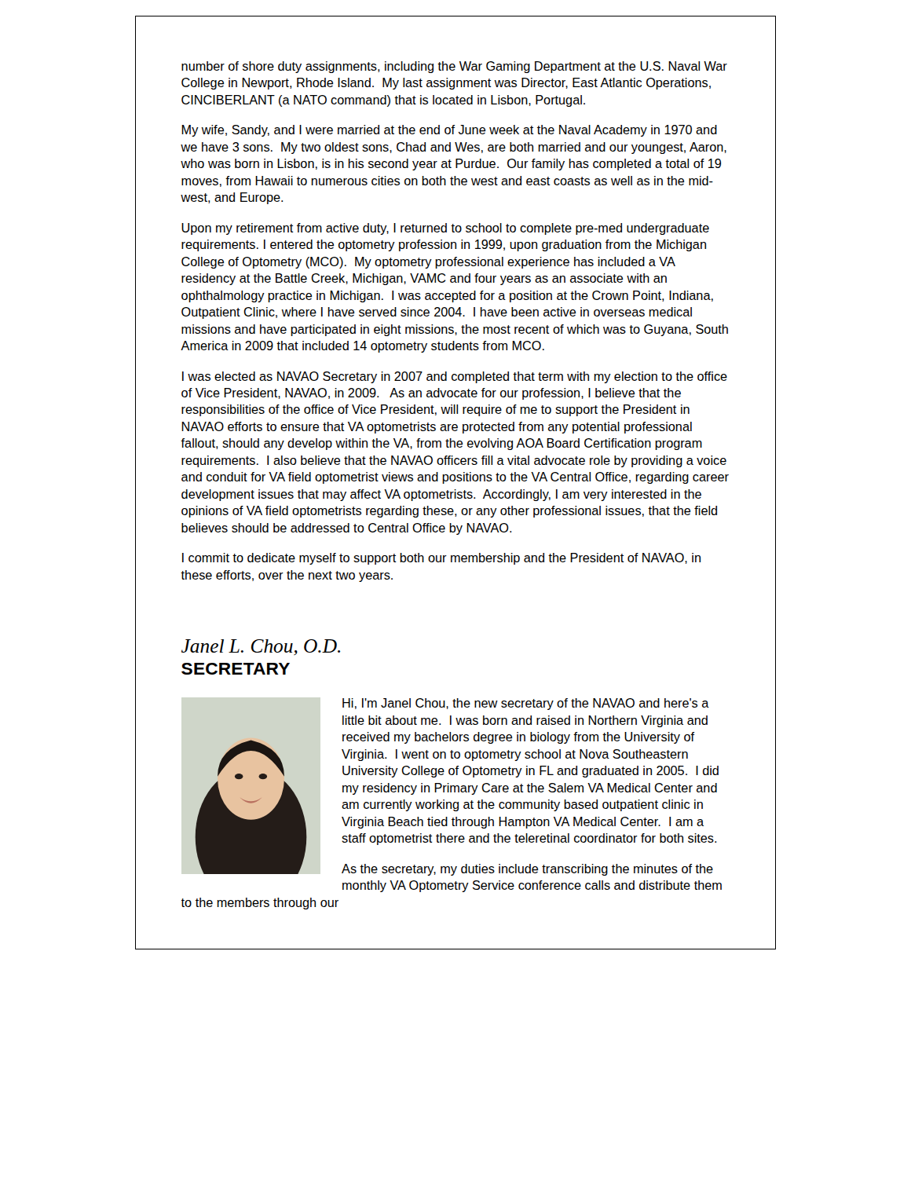number of shore duty assignments, including the War Gaming Department at the U.S. Naval War College in Newport, Rhode Island. My last assignment was Director, East Atlantic Operations, CINCIBERLANT (a NATO command) that is located in Lisbon, Portugal.
My wife, Sandy, and I were married at the end of June week at the Naval Academy in 1970 and we have 3 sons. My two oldest sons, Chad and Wes, are both married and our youngest, Aaron, who was born in Lisbon, is in his second year at Purdue. Our family has completed a total of 19 moves, from Hawaii to numerous cities on both the west and east coasts as well as in the mid-west, and Europe.
Upon my retirement from active duty, I returned to school to complete pre-med undergraduate requirements. I entered the optometry profession in 1999, upon graduation from the Michigan College of Optometry (MCO). My optometry professional experience has included a VA residency at the Battle Creek, Michigan, VAMC and four years as an associate with an ophthalmology practice in Michigan. I was accepted for a position at the Crown Point, Indiana, Outpatient Clinic, where I have served since 2004. I have been active in overseas medical missions and have participated in eight missions, the most recent of which was to Guyana, South America in 2009 that included 14 optometry students from MCO.
I was elected as NAVAO Secretary in 2007 and completed that term with my election to the office of Vice President, NAVAO, in 2009. As an advocate for our profession, I believe that the responsibilities of the office of Vice President, will require of me to support the President in NAVAO efforts to ensure that VA optometrists are protected from any potential professional fallout, should any develop within the VA, from the evolving AOA Board Certification program requirements. I also believe that the NAVAO officers fill a vital advocate role by providing a voice and conduit for VA field optometrist views and positions to the VA Central Office, regarding career development issues that may affect VA optometrists. Accordingly, I am very interested in the opinions of VA field optometrists regarding these, or any other professional issues, that the field believes should be addressed to Central Office by NAVAO.
I commit to dedicate myself to support both our membership and the President of NAVAO, in these efforts, over the next two years.
Janel L. Chou, O.D.
SECRETARY
Hi, I'm Janel Chou, the new secretary of the NAVAO and here's a little bit about me. I was born and raised in Northern Virginia and received my bachelors degree in biology from the University of Virginia. I went on to optometry school at Nova Southeastern University College of Optometry in FL and graduated in 2005. I did my residency in Primary Care at the Salem VA Medical Center and am currently working at the community based outpatient clinic in Virginia Beach tied through Hampton VA Medical Center. I am a staff optometrist there and the teleretinal coordinator for both sites.
As the secretary, my duties include transcribing the minutes of the monthly VA Optometry Service conference calls and distribute them to the members through our